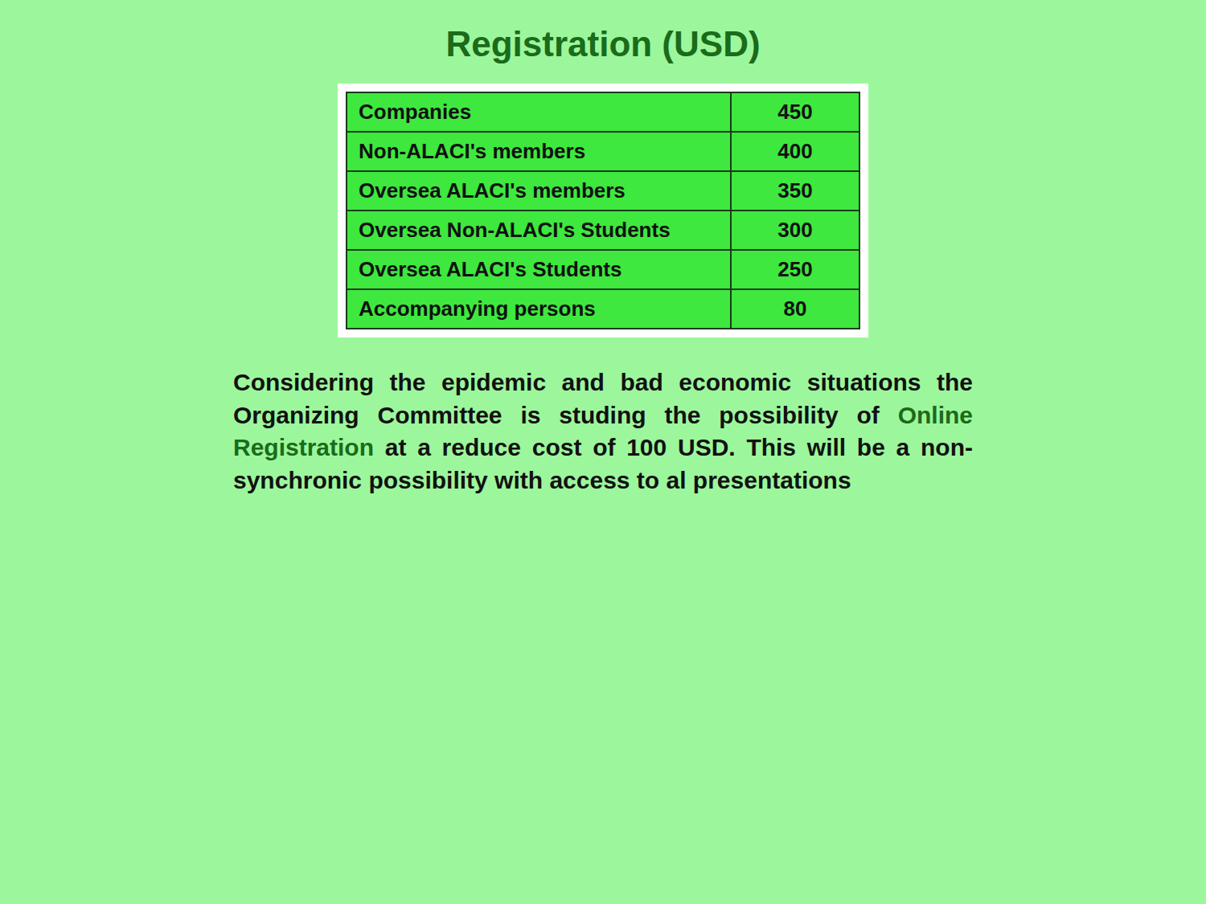Registration (USD)
| Companies | 450 |
| Non-ALACI's members | 400 |
| Oversea ALACI's members | 350 |
| Oversea Non-ALACI's Students | 300 |
| Oversea ALACI's Students | 250 |
| Accompanying persons | 80 |
Considering the epidemic and bad economic situations the Organizing Committee is studing the possibility of Online Registration at a reduce cost of 100 USD. This will be a non-synchronic possibility with access to al presentations